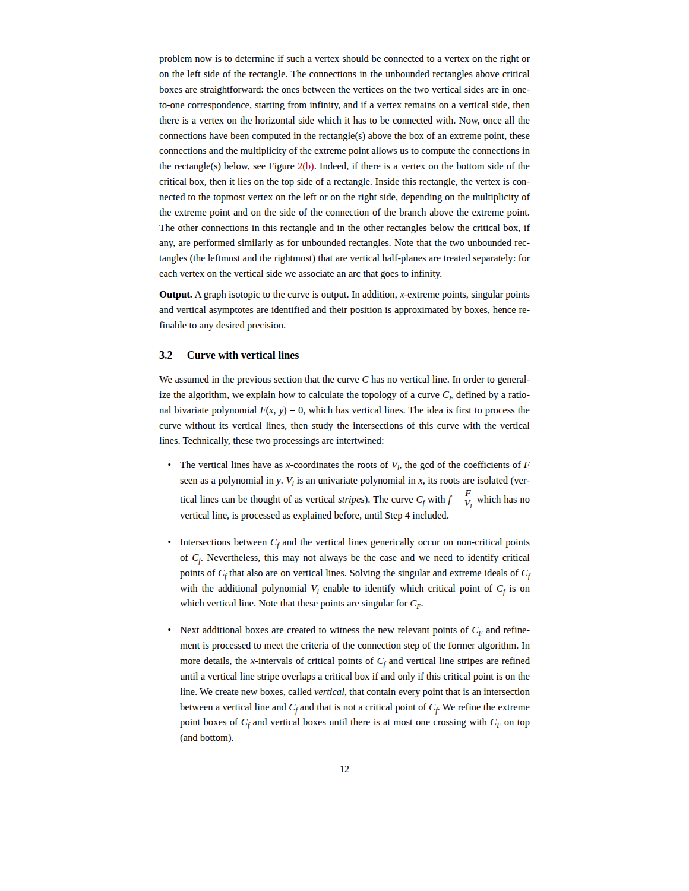problem now is to determine if such a vertex should be connected to a vertex on the right or on the left side of the rectangle. The connections in the unbounded rectangles above critical boxes are straightforward: the ones between the vertices on the two vertical sides are in one-to-one correspondence, starting from infinity, and if a vertex remains on a vertical side, then there is a vertex on the horizontal side which it has to be connected with. Now, once all the connections have been computed in the rectangle(s) above the box of an extreme point, these connections and the multiplicity of the extreme point allows us to compute the connections in the rectangle(s) below, see Figure 2(b). Indeed, if there is a vertex on the bottom side of the critical box, then it lies on the top side of a rectangle. Inside this rectangle, the vertex is connected to the topmost vertex on the left or on the right side, depending on the multiplicity of the extreme point and on the side of the connection of the branch above the extreme point. The other connections in this rectangle and in the other rectangles below the critical box, if any, are performed similarly as for unbounded rectangles. Note that the two unbounded rectangles (the leftmost and the rightmost) that are vertical half-planes are treated separately: for each vertex on the vertical side we associate an arc that goes to infinity.
Output. A graph isotopic to the curve is output. In addition, x-extreme points, singular points and vertical asymptotes are identified and their position is approximated by boxes, hence refinable to any desired precision.
3.2 Curve with vertical lines
We assumed in the previous section that the curve C has no vertical line. In order to generalize the algorithm, we explain how to calculate the topology of a curve CF defined by a rational bivariate polynomial F(x, y) = 0, which has vertical lines. The idea is first to process the curve without its vertical lines, then study the intersections of this curve with the vertical lines. Technically, these two processings are intertwined:
The vertical lines have as x-coordinates the roots of Vl, the gcd of the coefficients of F seen as a polynomial in y. Vl is an univariate polynomial in x, its roots are isolated (vertical lines can be thought of as vertical stripes). The curve Cf with f = FVl which has no vertical line, is processed as explained before, until Step 4 included.
Intersections between Cf and the vertical lines generically occur on non-critical points of Cf. Nevertheless, this may not always be the case and we need to identify critical points of Cf that also are on vertical lines. Solving the singular and extreme ideals of Cf with the additional polynomial Vl enable to identify which critical point of Cf is on which vertical line. Note that these points are singular for CF.
Next additional boxes are created to witness the new relevant points of CF and refinement is processed to meet the criteria of the connection step of the former algorithm. In more details, the x-intervals of critical points of Cf and vertical line stripes are refined until a vertical line stripe overlaps a critical box if and only if this critical point is on the line. We create new boxes, called vertical, that contain every point that is an intersection between a vertical line and Cf and that is not a critical point of Cf. We refine the extreme point boxes of Cf and vertical boxes until there is at most one crossing with CF on top (and bottom).
12